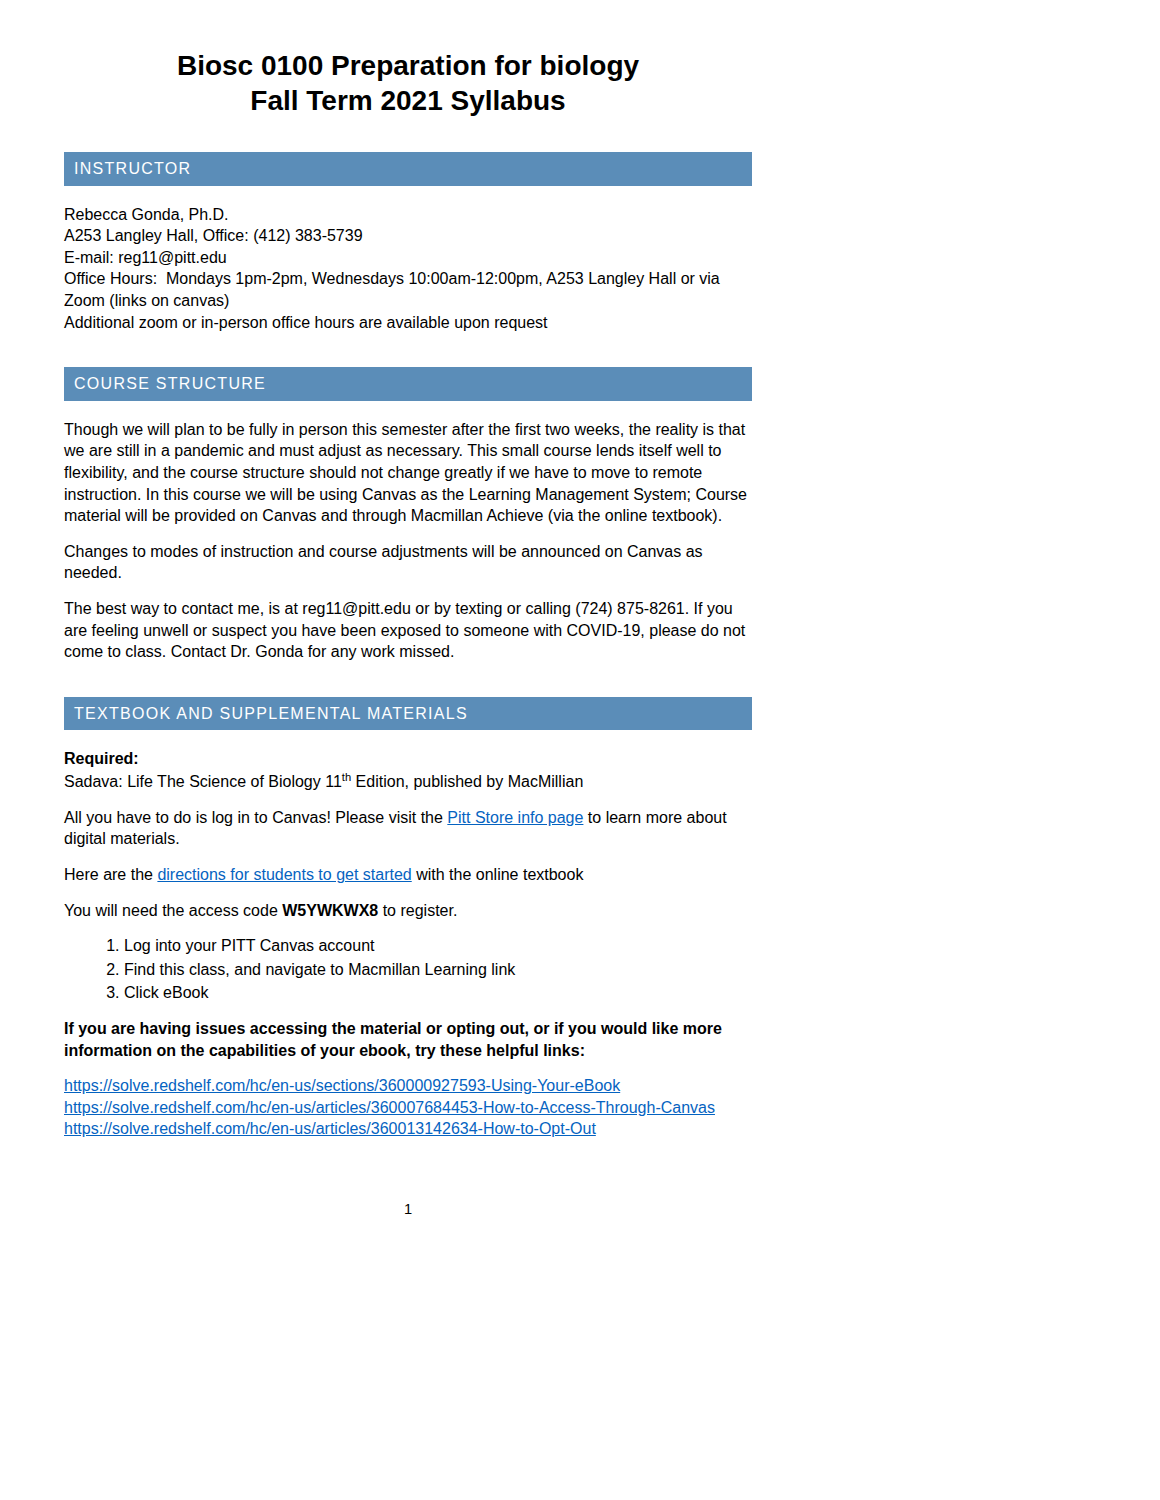Biosc 0100 Preparation for biologyFall Term 2021 Syllabus
Instructor
Rebecca Gonda, Ph.D.
A253 Langley Hall, Office: (412) 383-5739
E-mail: reg11@pitt.edu
Office Hours: Mondays 1pm-2pm, Wednesdays 10:00am-12:00pm, A253 Langley Hall or via Zoom (links on canvas)
Additional zoom or in-person office hours are available upon request
Course Structure
Though we will plan to be fully in person this semester after the first two weeks, the reality is that we are still in a pandemic and must adjust as necessary. This small course lends itself well to flexibility, and the course structure should not change greatly if we have to move to remote instruction. In this course we will be using Canvas as the Learning Management System; Course material will be provided on Canvas and through Macmillan Achieve (via the online textbook).
Changes to modes of instruction and course adjustments will be announced on Canvas as needed.
The best way to contact me, is at reg11@pitt.edu or by texting or calling (724) 875-8261. If you are feeling unwell or suspect you have been exposed to someone with COVID-19, please do not come to class. Contact Dr. Gonda for any work missed.
Textbook and Supplemental Materials
Required:
Sadava: Life The Science of Biology 11th Edition, published by MacMillian
All you have to do is log in to Canvas! Please visit the Pitt Store info page to learn more about digital materials.
Here are the directions for students to get started with the online textbook
You will need the access code W5YWKWX8 to register.
Log into your PITT Canvas account
Find this class, and navigate to Macmillan Learning link
Click eBook
If you are having issues accessing the material or opting out, or if you would like more information on the capabilities of your ebook, try these helpful links:
https://solve.redshelf.com/hc/en-us/sections/360000927593-Using-Your-eBook
https://solve.redshelf.com/hc/en-us/articles/360007684453-How-to-Access-Through-Canvas
https://solve.redshelf.com/hc/en-us/articles/360013142634-How-to-Opt-Out
1